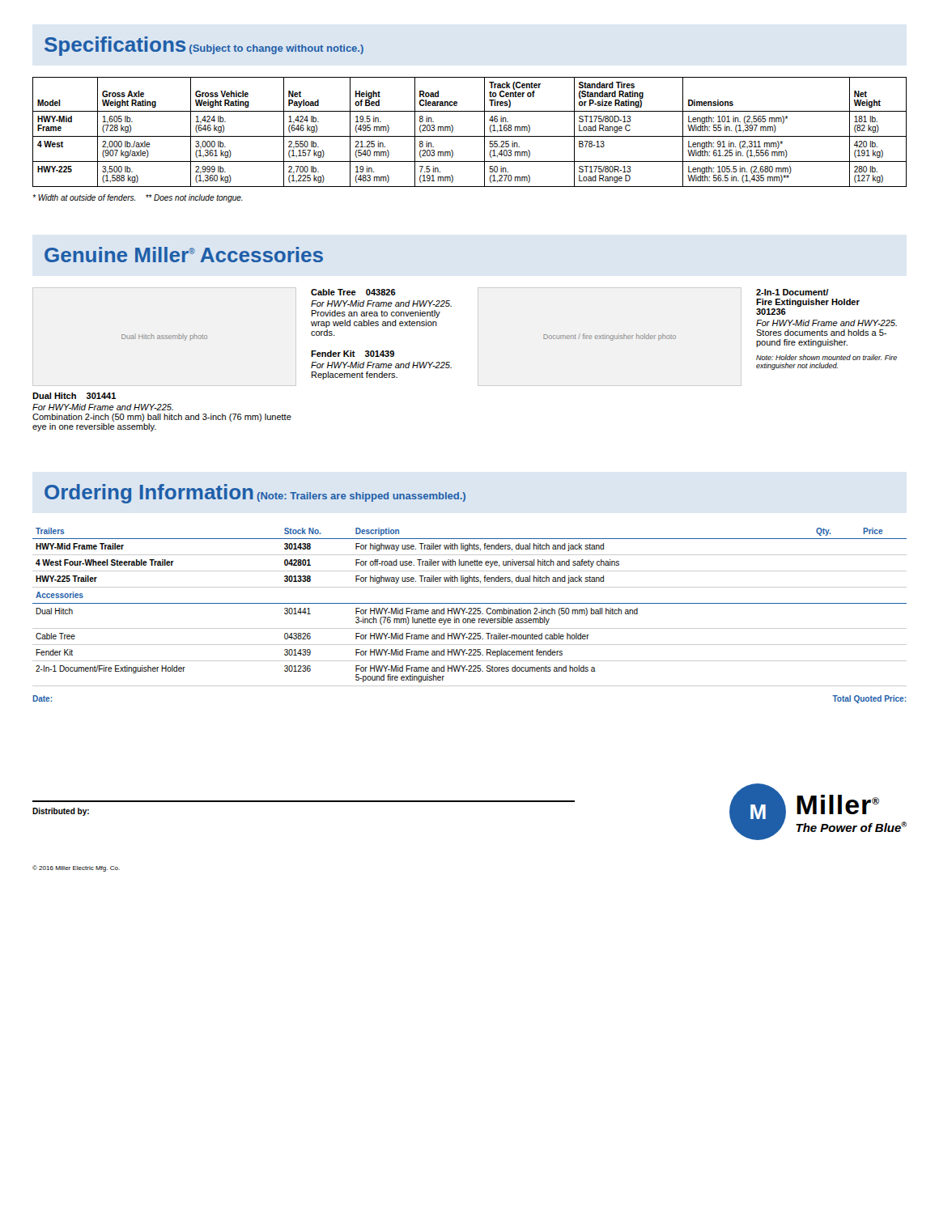Specifications
(Subject to change without notice.)
| Model | Gross Axle Weight Rating | Gross Vehicle Weight Rating | Net Payload | Height of Bed | Road Clearance | Track (Center to Center of Tires) | Standard Tires (Standard Rating or P-size Rating) | Dimensions | Net Weight |
| --- | --- | --- | --- | --- | --- | --- | --- | --- | --- |
| HWY-Mid Frame | 1,605 lb. (728 kg) | 1,424 lb. (646 kg) | 1,424 lb. (646 kg) | 19.5 in. (495 mm) | 8 in. (203 mm) | 46 in. (1,168 mm) | ST175/80D-13 Load Range C | Length: 101 in. (2,565 mm)* Width: 55 in. (1,397 mm) | 181 lb. (82 kg) |
| 4 West | 2,000 lb./axle (907 kg/axle) | 3,000 lb. (1,361 kg) | 2,550 lb. (1,157 kg) | 21.25 in. (540 mm) | 8 in. (203 mm) | 55.25 in. (1,403 mm) | B78-13 | Length: 91 in. (2,311 mm)* Width: 61.25 in. (1,556 mm) | 420 lb. (191 kg) |
| HWY-225 | 3,500 lb. (1,588 kg) | 2,999 lb. (1,360 kg) | 2,700 lb. (1,225 kg) | 19 in. (483 mm) | 7.5 in. (191 mm) | 50 in. (1,270 mm) | ST175/80R-13 Load Range D | Length: 105.5 in. (2,680 mm) Width: 56.5 in. (1,435 mm)** | 280 lb. (127 kg) |
* Width at outside of fenders. ** Does not include tongue.
Genuine Miller® Accessories
Dual Hitch assembly photo
Dual Hitch 301441
For HWY-Mid Frame and HWY-225.
Combination 2-inch (50 mm) ball hitch and 3-inch (76 mm) lunette eye in one reversible assembly.
Cable Tree 043826
For HWY-Mid Frame and HWY-225. Provides an area to conveniently wrap weld cables and extension cords.
Fender Kit 301439
For HWY-Mid Frame and HWY-225.
Replacement fenders.
Document / fire extinguisher holder photo
2-In-1 Document/
Fire Extinguisher Holder
301236
For HWY-Mid Frame and HWY-225. Stores documents and holds a 5-pound fire extinguisher.
Note: Holder shown mounted on trailer. Fire extinguisher not included.
Ordering Information
(Note: Trailers are shipped unassembled.)
| Trailers | Stock No. | Description | Qty. | Price |
| --- | --- | --- | --- | --- |
| HWY-Mid Frame Trailer | 301438 | For highway use. Trailer with lights, fenders, dual hitch and jack stand | | |
| 4 West Four-Wheel Steerable Trailer | 042801 | For off-road use. Trailer with lunette eye, universal hitch and safety chains | | |
| HWY-225 Trailer | 301338 | For highway use. Trailer with lights, fenders, dual hitch and jack stand | | |
| Accessories |
| Dual Hitch | 301441 | For HWY-Mid Frame and HWY-225. Combination 2-inch (50 mm) ball hitch and 3-inch (76 mm) lunette eye in one reversible assembly | | |
| Cable Tree | 043826 | For HWY-Mid Frame and HWY-225. Trailer-mounted cable holder | | |
| Fender Kit | 301439 | For HWY-Mid Frame and HWY-225. Replacement fenders | | |
| 2-In-1 Document/Fire Extinguisher Holder | 301236 | For HWY-Mid Frame and HWY-225. Stores documents and holds a 5-pound fire extinguisher | | |
Date: Total Quoted Price:
Distributed by:
M
Miller®
The Power of Blue®
© 2016 Miller Electric Mfg. Co.